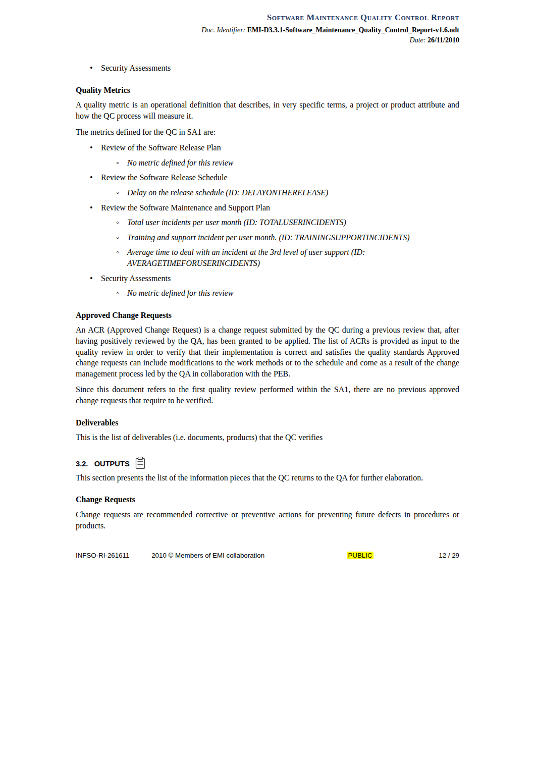Software Maintenance Quality Control Report
Doc. Identifier: EMI-D3.3.1-Software_Maintenance_Quality_Control_Report-v1.6.odt
Date: 26/11/2010
Security Assessments
Quality Metrics
A quality metric is an operational definition that describes, in very specific terms, a project or product attribute and how the QC process will measure it.
The metrics defined for the QC in SA1 are:
Review of the Software Release Plan
No metric defined for this review
Review the Software Release Schedule
Delay on the release schedule (ID: DELAYONTHERELEASE)
Review the Software Maintenance and Support Plan
Total user incidents per user month (ID: TOTALUSERINCIDENTS)
Training and support incident per user month. (ID: TRAININGSUPPORTINCIDENTS)
Average time to deal with an incident at the 3rd level of user support (ID: AVERAGETIMEFORUSERINCIDENTS)
Security Assessments
No metric defined for this review
Approved Change Requests
An ACR (Approved Change Request) is a change request submitted by the QC during a previous review that, after having positively reviewed by the QA, has been granted to be applied. The list of ACRs is provided as input to the quality review in order to verify that their implementation is correct and satisfies the quality standards Approved change requests can include modifications to the work methods or to the schedule and come as a result of the change management process led by the QA in collaboration with the PEB.
Since this document refers to the first quality review performed within the SA1, there are no previous approved change requests that require to be verified.
Deliverables
This is the list of deliverables (i.e. documents, products) that the QC verifies
3.2. OUTPUTS
This section presents the list of the information pieces that the QC returns to the QA for further elaboration.
Change Requests
Change requests are recommended corrective or preventive actions for preventing future defects in procedures or products.
INFSO-RI-261611
2010 © Members of EMI collaboration
PUBLIC
12 / 29